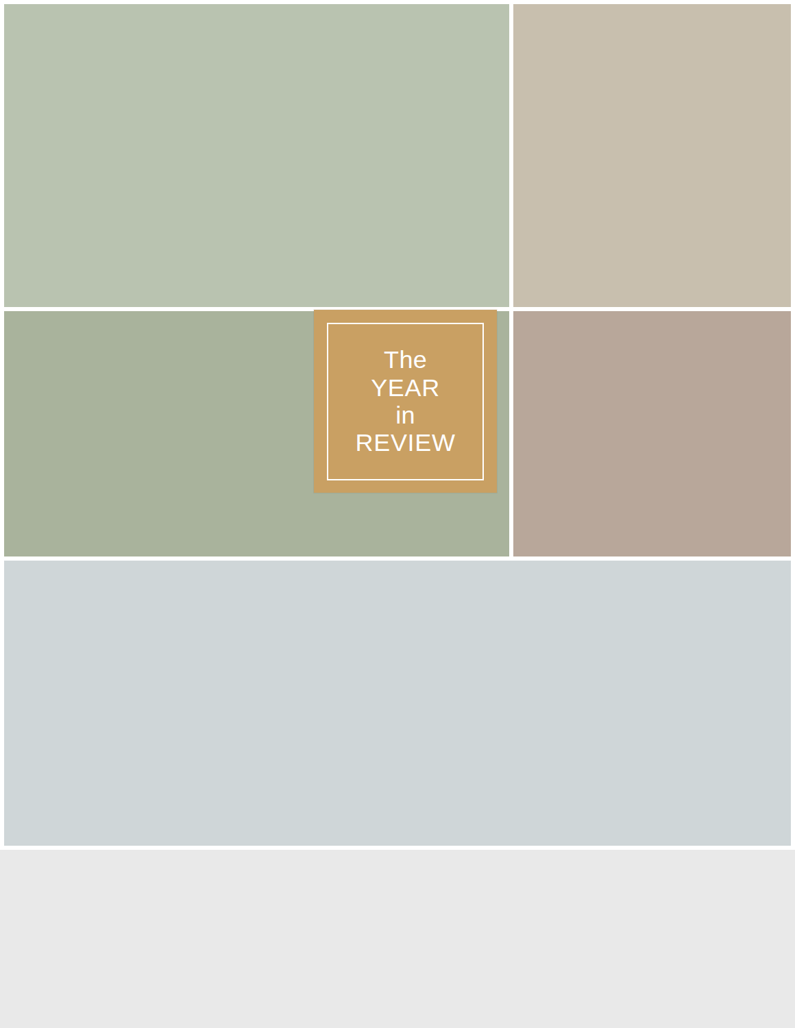Students and a park ranger prepare red canoes at the river's edge.
A speaker addresses an audience in a historic hall.
A costumed interpreter leads a tour in the autumn woods.
Visitors examine documents displayed on a red-draped table in a library.
The
YEAR
in
REVIEW
Four members smile together at an outdoor gathering.